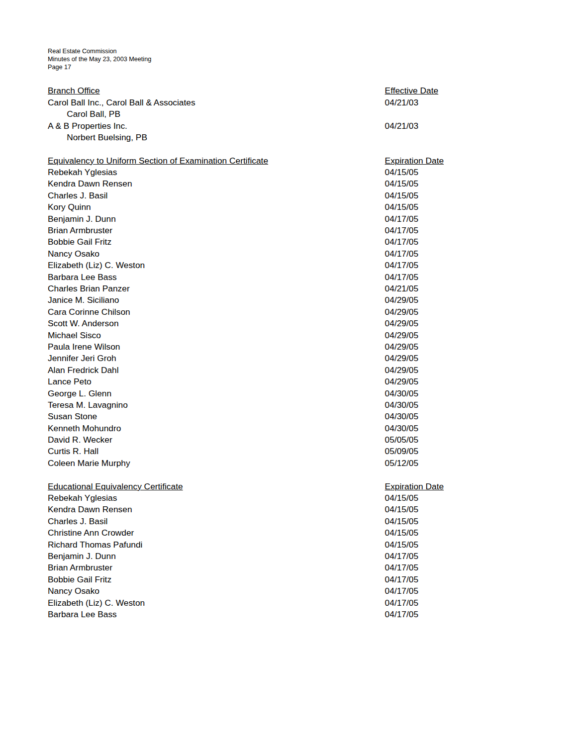Real Estate Commission
Minutes of the May 23, 2003 Meeting
Page 17
| Branch Office | Effective Date |
| Carol Ball Inc., Carol Ball & Associates | 04/21/03 |
| Carol Ball, PB | |
| A & B Properties Inc. | 04/21/03 |
| Norbert Buelsing, PB | |
| Equivalency to Uniform Section of Examination Certificate | Expiration Date |
| Rebekah Yglesias | 04/15/05 |
| Kendra Dawn Rensen | 04/15/05 |
| Charles J. Basil | 04/15/05 |
| Kory Quinn | 04/15/05 |
| Benjamin J. Dunn | 04/17/05 |
| Brian Armbruster | 04/17/05 |
| Bobbie Gail Fritz | 04/17/05 |
| Nancy Osako | 04/17/05 |
| Elizabeth (Liz) C. Weston | 04/17/05 |
| Barbara Lee Bass | 04/17/05 |
| Charles Brian Panzer | 04/21/05 |
| Janice M. Siciliano | 04/29/05 |
| Cara Corinne Chilson | 04/29/05 |
| Scott W. Anderson | 04/29/05 |
| Michael Sisco | 04/29/05 |
| Paula Irene Wilson | 04/29/05 |
| Jennifer Jeri Groh | 04/29/05 |
| Alan Fredrick Dahl | 04/29/05 |
| Lance Peto | 04/29/05 |
| George L. Glenn | 04/30/05 |
| Teresa M. Lavagnino | 04/30/05 |
| Susan Stone | 04/30/05 |
| Kenneth Mohundro | 04/30/05 |
| David R. Wecker | 05/05/05 |
| Curtis R. Hall | 05/09/05 |
| Coleen Marie Murphy | 05/12/05 |
| Educational Equivalency Certificate | Expiration Date |
| Rebekah Yglesias | 04/15/05 |
| Kendra Dawn Rensen | 04/15/05 |
| Charles J. Basil | 04/15/05 |
| Christine Ann Crowder | 04/15/05 |
| Richard Thomas Pafundi | 04/15/05 |
| Benjamin J. Dunn | 04/17/05 |
| Brian Armbruster | 04/17/05 |
| Bobbie Gail Fritz | 04/17/05 |
| Nancy Osako | 04/17/05 |
| Elizabeth (Liz) C. Weston | 04/17/05 |
| Barbara Lee Bass | 04/17/05 |